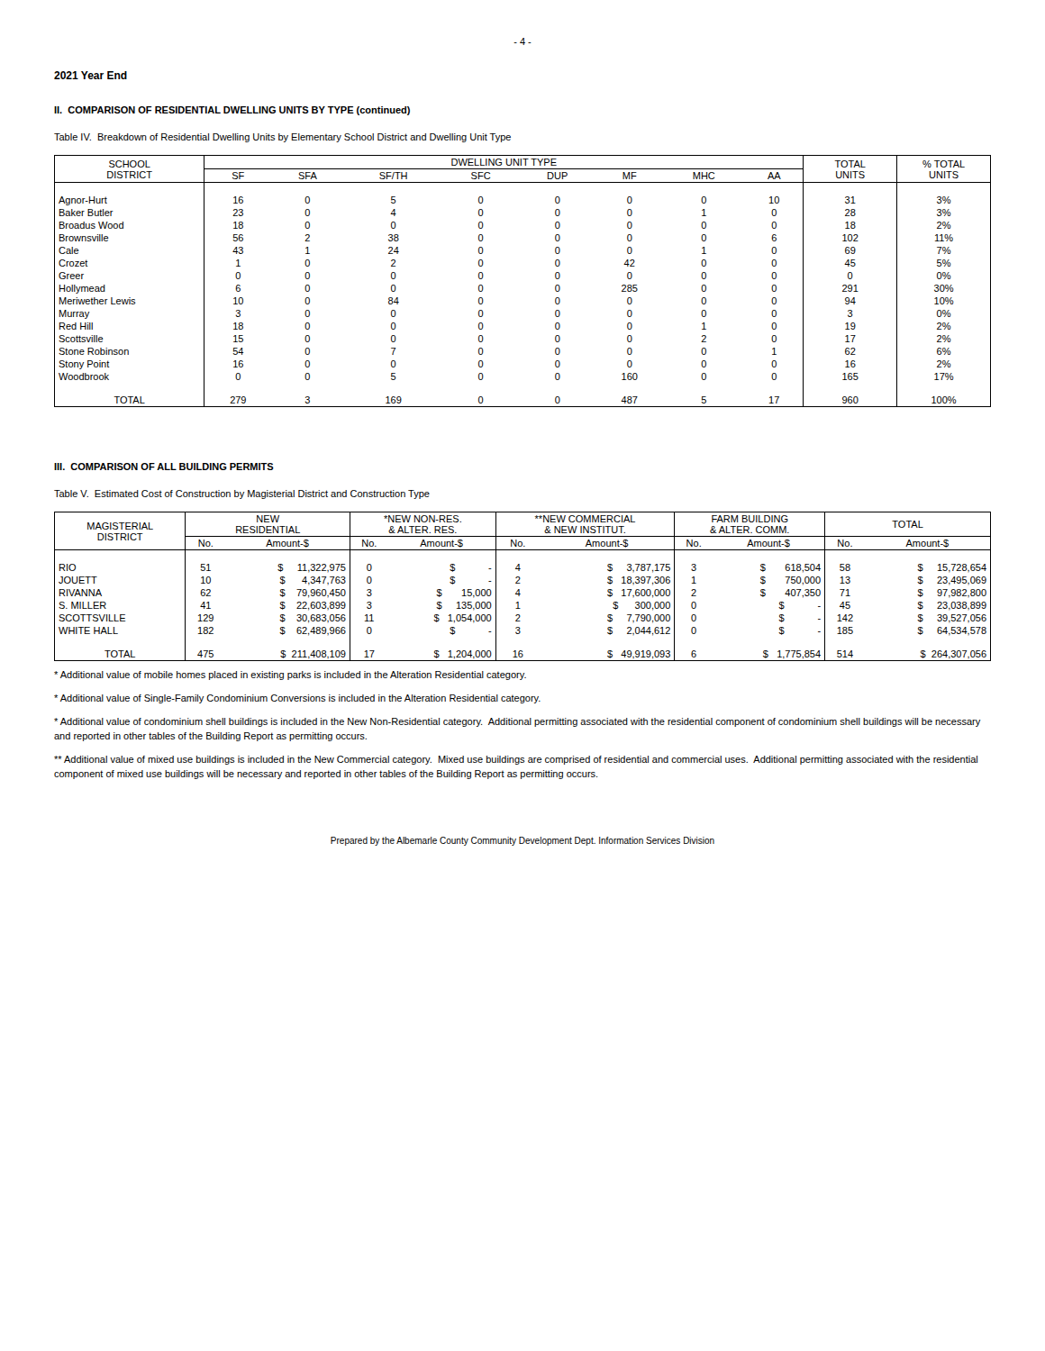- 4 -
2021 Year End
II. COMPARISON OF RESIDENTIAL DWELLING UNITS BY TYPE (continued)
Table IV. Breakdown of Residential Dwelling Units by Elementary School District and Dwelling Unit Type
| SCHOOL DISTRICT | DWELLING UNIT TYPE | TOTAL UNITS | % TOTAL UNITS |
| --- | --- | --- | --- |
| SF | SFA | SF/TH | SFC | DUP | MF | MHC | AA |
| Agnor-Hurt | 16 | 0 | 5 | 0 | 0 | 0 | 0 | 10 | 31 | 3% |
| Baker Butler | 23 | 0 | 4 | 0 | 0 | 0 | 1 | 0 | 28 | 3% |
| Broadus Wood | 18 | 0 | 0 | 0 | 0 | 0 | 0 | 0 | 18 | 2% |
| Brownsville | 56 | 2 | 38 | 0 | 0 | 0 | 0 | 6 | 102 | 11% |
| Cale | 43 | 1 | 24 | 0 | 0 | 0 | 1 | 0 | 69 | 7% |
| Crozet | 1 | 0 | 2 | 0 | 0 | 42 | 0 | 0 | 45 | 5% |
| Greer | 0 | 0 | 0 | 0 | 0 | 0 | 0 | 0 | 0 | 0% |
| Hollymead | 6 | 0 | 0 | 0 | 0 | 285 | 0 | 0 | 291 | 30% |
| Meriwether Lewis | 10 | 0 | 84 | 0 | 0 | 0 | 0 | 0 | 94 | 10% |
| Murray | 3 | 0 | 0 | 0 | 0 | 0 | 0 | 0 | 3 | 0% |
| Red Hill | 18 | 0 | 0 | 0 | 0 | 0 | 1 | 0 | 19 | 2% |
| Scottsville | 15 | 0 | 0 | 0 | 0 | 0 | 2 | 0 | 17 | 2% |
| Stone Robinson | 54 | 0 | 7 | 0 | 0 | 0 | 0 | 1 | 62 | 6% |
| Stony Point | 16 | 0 | 0 | 0 | 0 | 0 | 0 | 0 | 16 | 2% |
| Woodbrook | 0 | 0 | 5 | 0 | 0 | 160 | 0 | 0 | 165 | 17% |
| TOTAL | 279 | 3 | 169 | 0 | 0 | 487 | 5 | 17 | 960 | 100% |
III. COMPARISON OF ALL BUILDING PERMITS
Table V. Estimated Cost of Construction by Magisterial District and Construction Type
| MAGISTERIAL DISTRICT | NEW RESIDENTIAL | *NEW NON-RES. & ALTER. RES. | **NEW COMMERCIAL & NEW INSTITUT. | FARM BUILDING & ALTER. COMM. | TOTAL |
| --- | --- | --- | --- | --- | --- |
| No. | Amount-$ | No. | Amount-$ | No. | Amount-$ | No. | Amount-$ | No. | Amount-$ |
| RIO | 51 | $ 11,322,975 | 0 | $ - | 4 | $ 3,787,175 | 3 | $ 618,504 | 58 | $ 15,728,654 |
| JOUETT | 10 | $ 4,347,763 | 0 | $ - | 2 | $ 18,397,306 | 1 | $ 750,000 | 13 | $ 23,495,069 |
| RIVANNA | 62 | $ 79,960,450 | 3 | $ 15,000 | 4 | $ 17,600,000 | 2 | $ 407,350 | 71 | $ 97,982,800 |
| S. MILLER | 41 | $ 22,603,899 | 3 | $ 135,000 | 1 | $ 300,000 | 0 | $ - | 45 | $ 23,038,899 |
| SCOTTSVILLE | 129 | $ 30,683,056 | 11 | $ 1,054,000 | 2 | $ 7,790,000 | 0 | $ - | 142 | $ 39,527,056 |
| WHITE HALL | 182 | $ 62,489,966 | 0 | $ - | 3 | $ 2,044,612 | 0 | $ - | 185 | $ 64,534,578 |
| TOTAL | 475 | $ 211,408,109 | 17 | $ 1,204,000 | 16 | $ 49,919,093 | 6 | $ 1,775,854 | 514 | $ 264,307,056 |
* Additional value of mobile homes placed in existing parks is included in the Alteration Residential category.
* Additional value of Single-Family Condominium Conversions is included in the Alteration Residential category.
* Additional value of condominium shell buildings is included in the New Non-Residential category. Additional permitting associated with the residential component of condominium shell buildings will be necessary and reported in other tables of the Building Report as permitting occurs.
** Additional value of mixed use buildings is included in the New Commercial category. Mixed use buildings are comprised of residential and commercial uses. Additional permitting associated with the residential component of mixed use buildings will be necessary and reported in other tables of the Building Report as permitting occurs.
Prepared by the Albemarle County Community Development Dept. Information Services Division